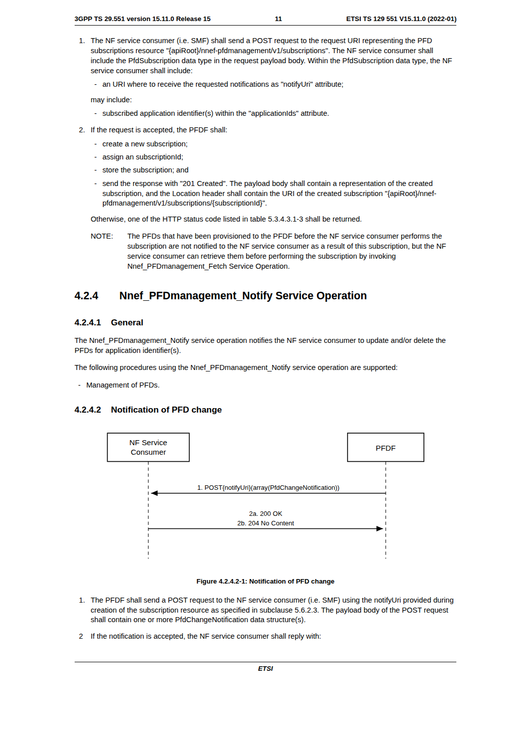3GPP TS 29.551 version 15.11.0 Release 15
11
ETSI TS 129 551 V15.11.0 (2022-01)
1. The NF service consumer (i.e. SMF) shall send a POST request to the request URI representing the PFD subscriptions resource "{apiRoot}/nnef-pfdmanagement/v1/subscriptions". The NF service consumer shall include the PfdSubscription data type in the request payload body. Within the PfdSubscription data type, the NF service consumer shall include:
an URI where to receive the requested notifications as "notifyUri" attribute;
may include:
subscribed application identifier(s) within the "applicationIds" attribute.
2. If the request is accepted, the PFDF shall:
create a new subscription;
assign an subscriptionId;
store the subscription; and
send the response with "201 Created". The payload body shall contain a representation of the created subscription, and the Location header shall contain the URI of the created subscription "{apiRoot}/nnef-pfdmanagement/v1/subscriptions/{subscriptionId}".
Otherwise, one of the HTTP status code listed in table 5.3.4.3.1-3 shall be returned.
NOTE:
The PFDs that have been provisioned to the PFDF before the NF service consumer performs the subscription are not notified to the NF service consumer as a result of this subscription, but the NF service consumer can retrieve them before performing the subscription by invoking Nnef_PFDmanagement_Fetch Service Operation.
4.2.4 Nnef_PFDmanagement_Notify Service Operation
4.2.4.1 General
The Nnef_PFDmanagement_Notify service operation notifies the NF service consumer to update and/or delete the PFDs for application identifier(s).
The following procedures using the Nnef_PFDmanagement_Notify service operation are supported:
Management of PFDs.
4.2.4.2 Notification of PFD change
NF Service Consumer PFDF 1. POST{notifyUri}(array(PfdChangeNotification)) 2a. 200 OK 2b. 204 No Content
Figure 4.2.4.2-1: Notification of PFD change
1. The PFDF shall send a POST request to the NF service consumer (i.e. SMF) using the notifyUri provided during creation of the subscription resource as specified in subclause 5.6.2.3. The payload body of the POST request shall contain one or more PfdChangeNotification data structure(s).
2 If the notification is accepted, the NF service consumer shall reply with:
ETSI